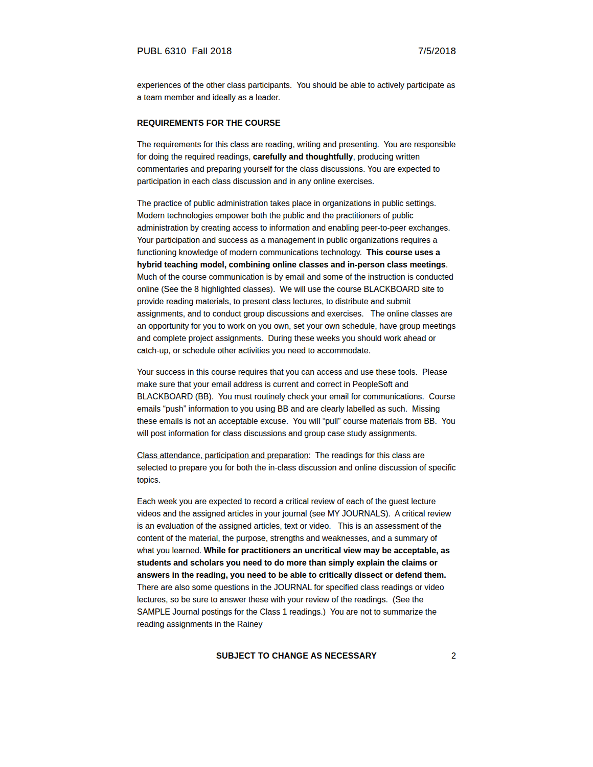PUBL 6310 Fall 2018
7/5/2018
experiences of the other class participants. You should be able to actively participate as a team member and ideally as a leader.
REQUIREMENTS FOR THE COURSE
The requirements for this class are reading, writing and presenting. You are responsible for doing the required readings, carefully and thoughtfully, producing written commentaries and preparing yourself for the class discussions. You are expected to participation in each class discussion and in any online exercises.
The practice of public administration takes place in organizations in public settings. Modern technologies empower both the public and the practitioners of public administration by creating access to information and enabling peer-to-peer exchanges. Your participation and success as a management in public organizations requires a functioning knowledge of modern communications technology. This course uses a hybrid teaching model, combining online classes and in-person class meetings. Much of the course communication is by email and some of the instruction is conducted online (See the 8 highlighted classes). We will use the course BLACKBOARD site to provide reading materials, to present class lectures, to distribute and submit assignments, and to conduct group discussions and exercises. The online classes are an opportunity for you to work on you own, set your own schedule, have group meetings and complete project assignments. During these weeks you should work ahead or catch-up, or schedule other activities you need to accommodate.
Your success in this course requires that you can access and use these tools. Please make sure that your email address is current and correct in PeopleSoft and BLACKBOARD (BB). You must routinely check your email for communications. Course emails “push” information to you using BB and are clearly labelled as such. Missing these emails is not an acceptable excuse. You will “pull” course materials from BB. You will post information for class discussions and group case study assignments.
Class attendance, participation and preparation: The readings for this class are selected to prepare you for both the in-class discussion and online discussion of specific topics.
Each week you are expected to record a critical review of each of the guest lecture videos and the assigned articles in your journal (see MY JOURNALS). A critical review is an evaluation of the assigned articles, text or video. This is an assessment of the content of the material, the purpose, strengths and weaknesses, and a summary of what you learned. While for practitioners an uncritical view may be acceptable, as students and scholars you need to do more than simply explain the claims or answers in the reading, you need to be able to critically dissect or defend them. There are also some questions in the JOURNAL for specified class readings or video lectures, so be sure to answer these with your review of the readings. (See the SAMPLE Journal postings for the Class 1 readings.) You are not to summarize the reading assignments in the Rainey
SUBJECT TO CHANGE AS NECESSARY 2